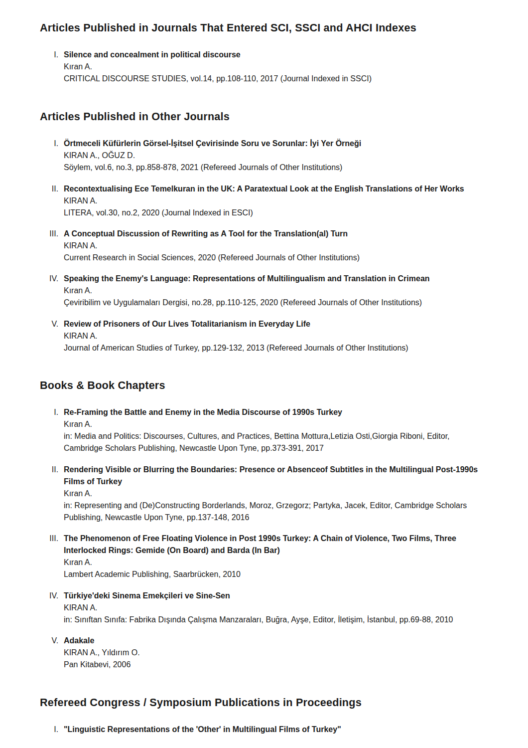Articles Published in Journals That Entered SCI, SSCI and AHCI Indexes
Silence and concealment in political discourse Kıran A. CRITICAL DISCOURSE STUDIES, vol.14, pp.108-110, 2017 (Journal Indexed in SSCI)
Articles Published in Other Journals
Örtmeceli Küfürlerin Görsel-İşitsel Çevirisinde Soru ve Sorunlar: İyi Yer Örneği KIRAN A., OĞUZ D. Söylem, vol.6, no.3, pp.858-878, 2021 (Refereed Journals of Other Institutions)
Recontextualising Ece Temelkuran in the UK: A Paratextual Look at the English Translations of Her Works KIRAN A. LITERA, vol.30, no.2, 2020 (Journal Indexed in ESCI)
A Conceptual Discussion of Rewriting as A Tool for the Translation(al) Turn KIRAN A. Current Research in Social Sciences, 2020 (Refereed Journals of Other Institutions)
Speaking the Enemy's Language: Representations of Multilingualism and Translation in Crimean Kıran A. Çeviribilim ve Uygulamaları Dergisi, no.28, pp.110-125, 2020 (Refereed Journals of Other Institutions)
Review of Prisoners of Our Lives Totalitarianism in Everyday Life KIRAN A. Journal of American Studies of Turkey, pp.129-132, 2013 (Refereed Journals of Other Institutions)
Books & Book Chapters
Re-Framing the Battle and Enemy in the Media Discourse of 1990s Turkey Kıran A. in: Media and Politics: Discourses, Cultures, and Practices, Bettina Mottura,Letizia Osti,Giorgia Riboni, Editor, Cambridge Scholars Publishing, Newcastle Upon Tyne, pp.373-391, 2017
Rendering Visible or Blurring the Boundaries: Presence or Absenceof Subtitles in the Multilingual Post-1990s Films of Turkey Kıran A. in: Representing and (De)Constructing Borderlands, Moroz, Grzegorz; Partyka, Jacek, Editor, Cambridge Scholars Publishing, Newcastle Upon Tyne, pp.137-148, 2016
The Phenomenon of Free Floating Violence in Post 1990s Turkey: A Chain of Violence, Two Films, Three Interlocked Rings: Gemide (On Board) and Barda (In Bar) Kıran A. Lambert Academic Publishing, Saarbrücken, 2010
Türkiye'deki Sinema Emekçileri ve Sine-Sen KIRAN A. in: Sınıftan Sınıfa: Fabrika Dışında Çalışma Manzaraları, Buğra, Ayşe, Editor, İletişim, İstanbul, pp.69-88, 2010
Adakale KIRAN A., Yıldırım O. Pan Kitabevi, 2006
Refereed Congress / Symposium Publications in Proceedings
"Linguistic Representations of the 'Other' in Multilingual Films of Turkey"